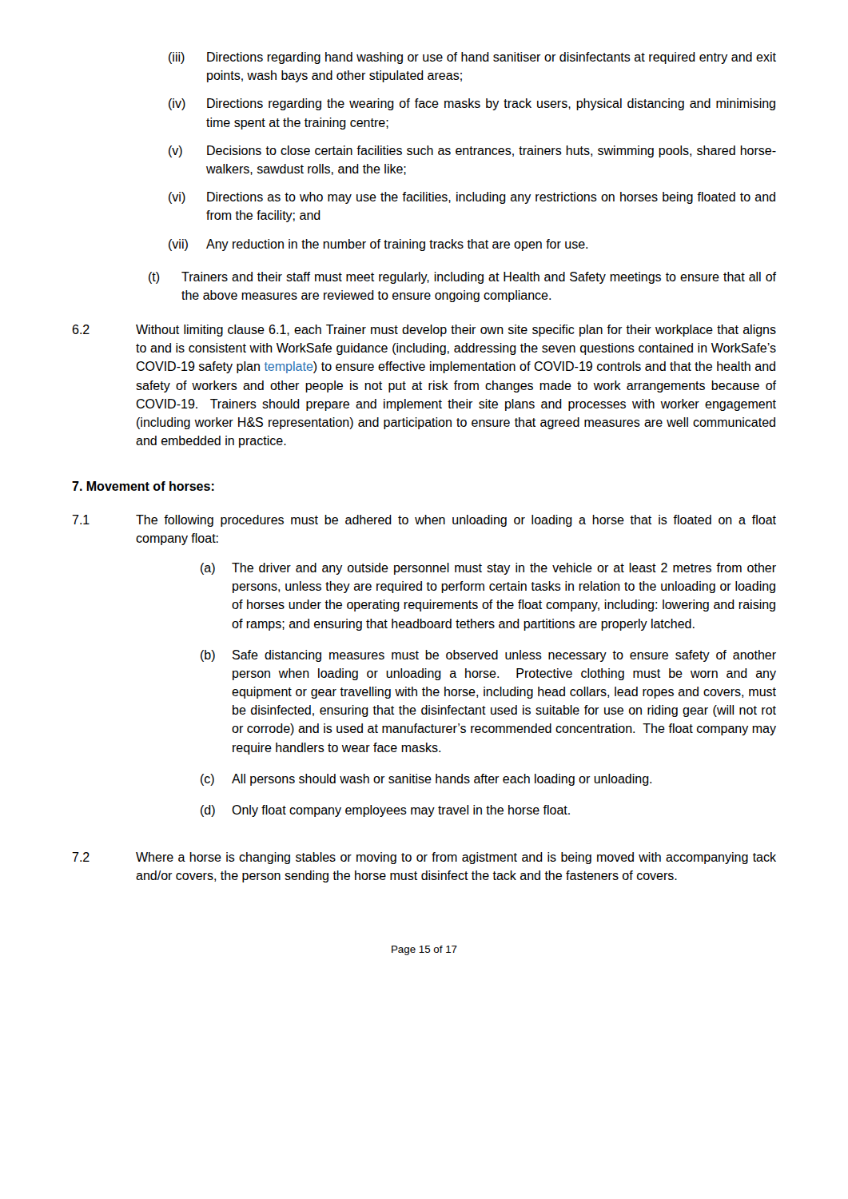(iii) Directions regarding hand washing or use of hand sanitiser or disinfectants at required entry and exit points, wash bays and other stipulated areas;
(iv) Directions regarding the wearing of face masks by track users, physical distancing and minimising time spent at the training centre;
(v) Decisions to close certain facilities such as entrances, trainers huts, swimming pools, shared horse-walkers, sawdust rolls, and the like;
(vi) Directions as to who may use the facilities, including any restrictions on horses being floated to and from the facility; and
(vii) Any reduction in the number of training tracks that are open for use.
(t) Trainers and their staff must meet regularly, including at Health and Safety meetings to ensure that all of the above measures are reviewed to ensure ongoing compliance.
6.2 Without limiting clause 6.1, each Trainer must develop their own site specific plan for their workplace that aligns to and is consistent with WorkSafe guidance (including, addressing the seven questions contained in WorkSafe’s COVID-19 safety plan template) to ensure effective implementation of COVID-19 controls and that the health and safety of workers and other people is not put at risk from changes made to work arrangements because of COVID-19. Trainers should prepare and implement their site plans and processes with worker engagement (including worker H&S representation) and participation to ensure that agreed measures are well communicated and embedded in practice.
7. Movement of horses:
7.1 The following procedures must be adhered to when unloading or loading a horse that is floated on a float company float:
(a) The driver and any outside personnel must stay in the vehicle or at least 2 metres from other persons, unless they are required to perform certain tasks in relation to the unloading or loading of horses under the operating requirements of the float company, including: lowering and raising of ramps; and ensuring that headboard tethers and partitions are properly latched.
(b) Safe distancing measures must be observed unless necessary to ensure safety of another person when loading or unloading a horse. Protective clothing must be worn and any equipment or gear travelling with the horse, including head collars, lead ropes and covers, must be disinfected, ensuring that the disinfectant used is suitable for use on riding gear (will not rot or corrode) and is used at manufacturer’s recommended concentration. The float company may require handlers to wear face masks.
(c) All persons should wash or sanitise hands after each loading or unloading.
(d) Only float company employees may travel in the horse float.
7.2 Where a horse is changing stables or moving to or from agistment and is being moved with accompanying tack and/or covers, the person sending the horse must disinfect the tack and the fasteners of covers.
Page 15 of 17